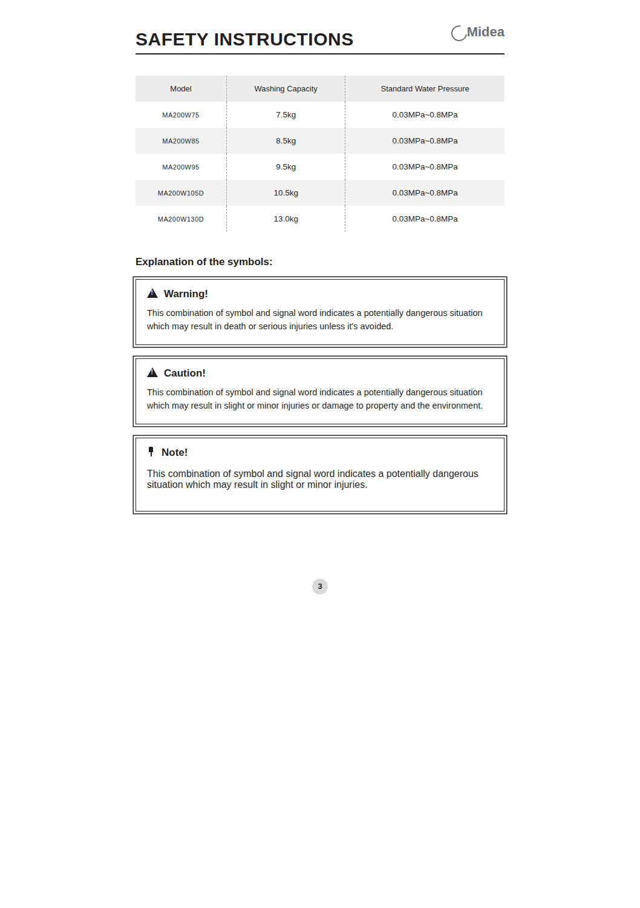SAFETY INSTRUCTIONS
Midea
| Model | Washing Capacity | Standard Water Pressure |
| --- | --- | --- |
| MA200W75 | 7.5kg | 0.03MPa~0.8MPa |
| MA200W85 | 8.5kg | 0.03MPa~0.8MPa |
| MA200W95 | 9.5kg | 0.03MPa~0.8MPa |
| MA200W105D | 10.5kg | 0.03MPa~0.8MPa |
| MA200W130D | 13.0kg | 0.03MPa~0.8MPa |
Explanation of the symbols:
Warning!
This combination of symbol and signal word indicates a potentially dangerous situation which may result in death or serious injuries unless it's avoided.
Caution!
This combination of symbol and signal word indicates a potentially dangerous situation which may result in slight or minor injuries or damage to property and the environment.
Note!
This combination of symbol and signal word indicates a potentially dangerous situation which may result in slight or minor injuries.
3